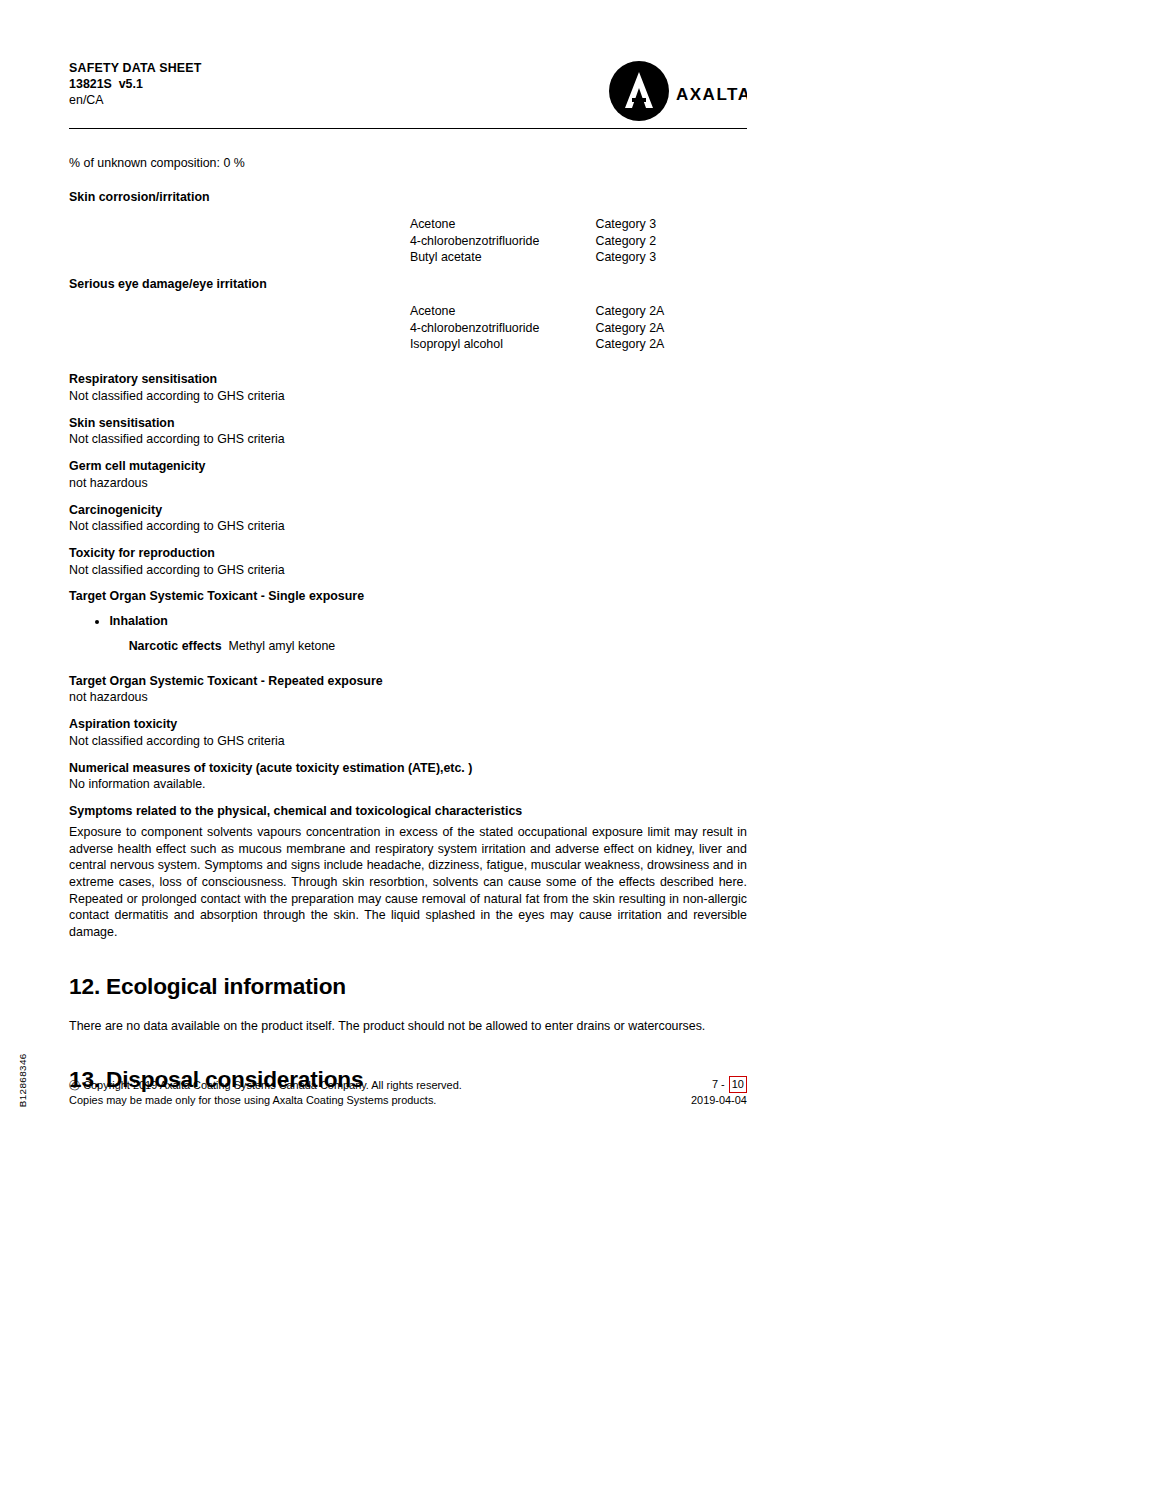SAFETY DATA SHEET
13821S v5.1
en/CA
AXALTA
% of unknown composition: 0 %
Skin corrosion/irritation
| | Acetone | Category 3 |
| | 4-chlorobenzotrifluoride | Category 2 |
| | Butyl acetate | Category 3 |
Serious eye damage/eye irritation
| | Acetone | Category 2A |
| | 4-chlorobenzotrifluoride | Category 2A |
| | Isopropyl alcohol | Category 2A |
Respiratory sensitisation
Not classified according to GHS criteria
Skin sensitisation
Not classified according to GHS criteria
Germ cell mutagenicity
not hazardous
Carcinogenicity
Not classified according to GHS criteria
Toxicity for reproduction
Not classified according to GHS criteria
Target Organ Systemic Toxicant - Single exposure
Inhalation
Narcotic effects Methyl amyl ketone
Target Organ Systemic Toxicant - Repeated exposure
not hazardous
Aspiration toxicity
Not classified according to GHS criteria
Numerical measures of toxicity (acute toxicity estimation (ATE),etc. )
No information available.
Symptoms related to the physical, chemical and toxicological characteristics
Exposure to component solvents vapours concentration in excess of the stated occupational exposure limit may result in adverse health effect such as mucous membrane and respiratory system irritation and adverse effect on kidney, liver and central nervous system. Symptoms and signs include headache, dizziness, fatigue, muscular weakness, drowsiness and in extreme cases, loss of consciousness. Through skin resorbtion, solvents can cause some of the effects described here. Repeated or prolonged contact with the preparation may cause removal of natural fat from the skin resulting in non-allergic contact dermatitis and absorption through the skin. The liquid splashed in the eyes may cause irritation and reversible damage.
12. Ecological information
There are no data available on the product itself. The product should not be allowed to enter drains or watercourses.
13. Disposal considerations
ⓒ Copyright 2019 Axalta Coating Systems Canada Company. All rights reserved.
Copies may be made only for those using Axalta Coating Systems products.
7 - 10
2019-04-04
B12868346